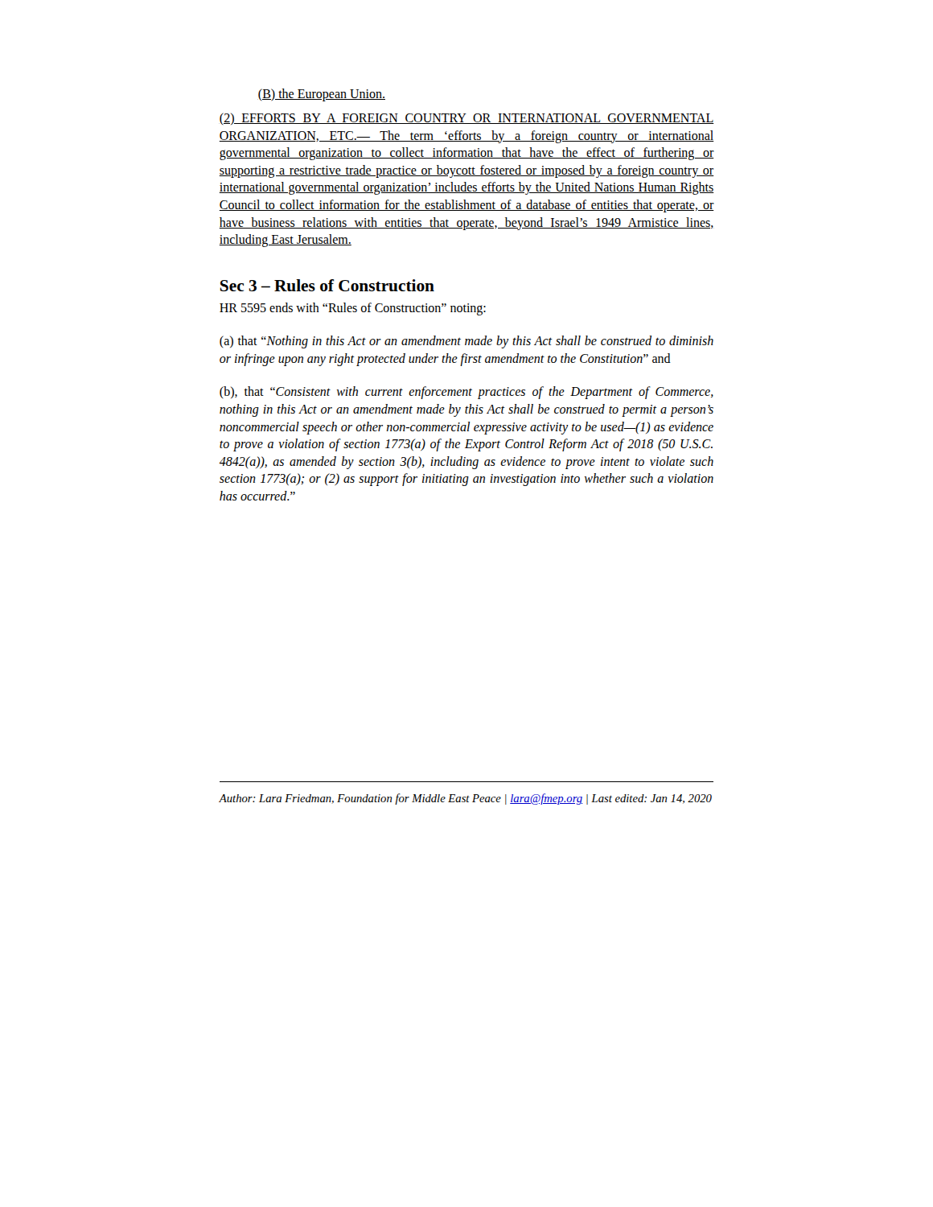(B) the European Union.
(2) EFFORTS BY A FOREIGN COUNTRY OR INTERNATIONAL GOVERNMENTAL ORGANIZATION, ETC.— The term ‘efforts by a foreign country or international governmental organization to collect information that have the effect of furthering or supporting a restrictive trade practice or boycott fostered or imposed by a foreign country or international governmental organization’ includes efforts by the United Nations Human Rights Council to collect information for the establishment of a database of entities that operate, or have business relations with entities that operate, beyond Israel’s 1949 Armistice lines, including East Jerusalem.
Sec 3 – Rules of Construction
HR 5595 ends with “Rules of Construction” noting:
(a) that “Nothing in this Act or an amendment made by this Act shall be construed to diminish or infringe upon any right protected under the first amendment to the Constitution” and
(b), that “Consistent with current enforcement practices of the Department of Commerce, nothing in this Act or an amendment made by this Act shall be construed to permit a person’s noncommercial speech or other non-commercial expressive activity to be used—(1) as evidence to prove a violation of section 1773(a) of the Export Control Reform Act of 2018 (50 U.S.C. 4842(a)), as amended by section 3(b), including as evidence to prove intent to violate such section 1773(a); or (2) as support for initiating an investigation into whether such a violation has occurred.”
Author: Lara Friedman, Foundation for Middle East Peace | lara@fmep.org | Last edited: Jan 14, 2020